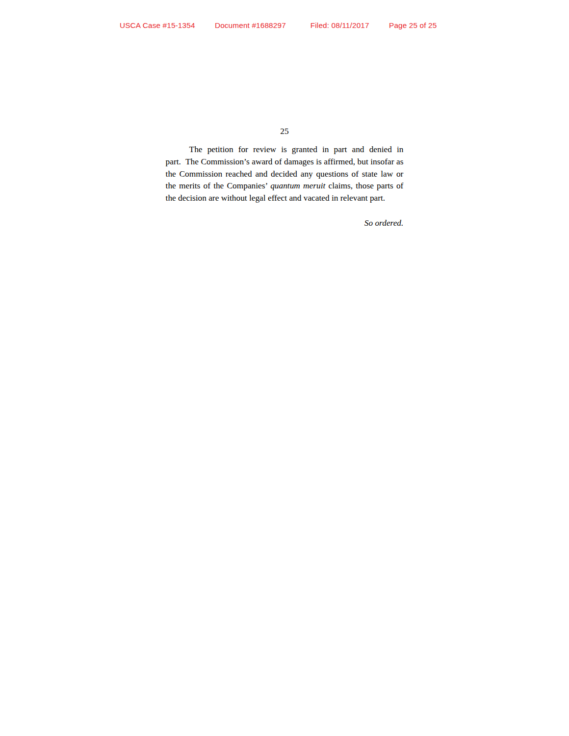USCA Case #15-1354 Document #1688297 Filed: 08/11/2017 Page 25 of 25
25
The petition for review is granted in part and denied in part. The Commission’s award of damages is affirmed, but insofar as the Commission reached and decided any questions of state law or the merits of the Companies’ quantum meruit claims, those parts of the decision are without legal effect and vacated in relevant part.
So ordered.